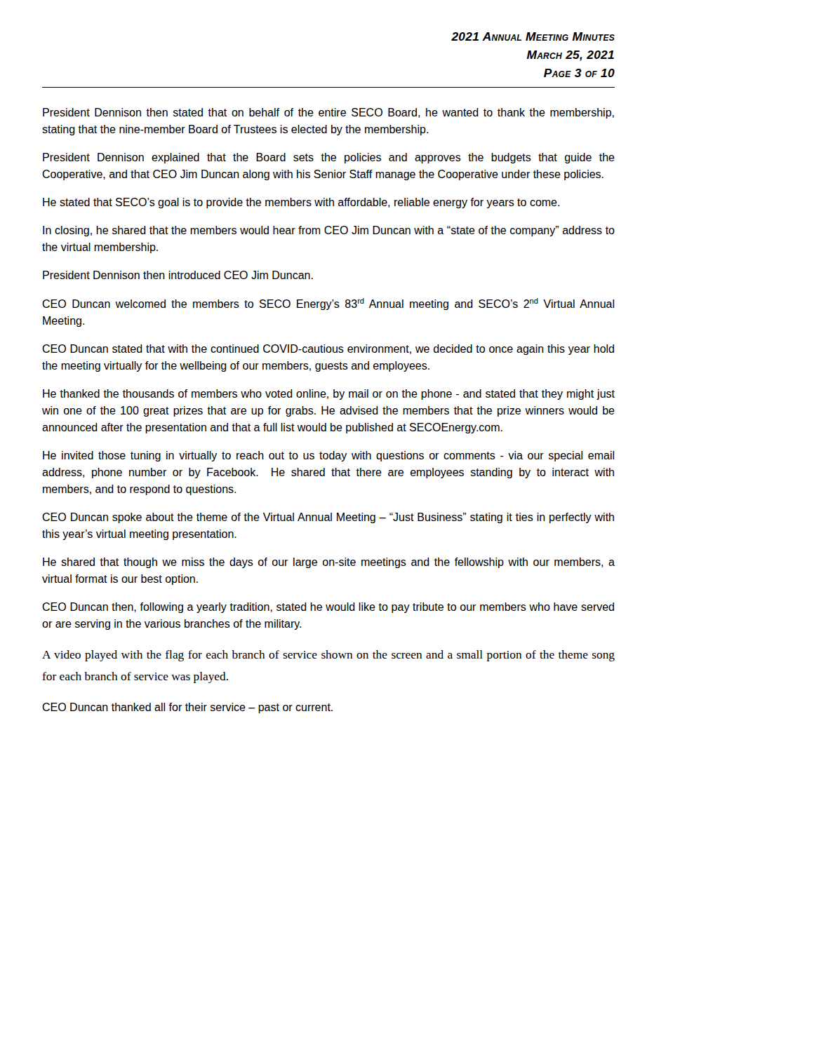2021 Annual Meeting Minutes March 25, 2021 Page 3 of 10
President Dennison then stated that on behalf of the entire SECO Board, he wanted to thank the membership, stating that the nine-member Board of Trustees is elected by the membership.
President Dennison explained that the Board sets the policies and approves the budgets that guide the Cooperative, and that CEO Jim Duncan along with his Senior Staff manage the Cooperative under these policies.
He stated that SECO’s goal is to provide the members with affordable, reliable energy for years to come.
In closing, he shared that the members would hear from CEO Jim Duncan with a “state of the company” address to the virtual membership.
President Dennison then introduced CEO Jim Duncan.
CEO Duncan welcomed the members to SECO Energy’s 83rd Annual meeting and SECO’s 2nd Virtual Annual Meeting.
CEO Duncan stated that with the continued COVID-cautious environment, we decided to once again this year hold the meeting virtually for the wellbeing of our members, guests and employees.
He thanked the thousands of members who voted online, by mail or on the phone - and stated that they might just win one of the 100 great prizes that are up for grabs. He advised the members that the prize winners would be announced after the presentation and that a full list would be published at SECOEnergy.com.
He invited those tuning in virtually to reach out to us today with questions or comments - via our special email address, phone number or by Facebook. He shared that there are employees standing by to interact with members, and to respond to questions.
CEO Duncan spoke about the theme of the Virtual Annual Meeting – “Just Business” stating it ties in perfectly with this year’s virtual meeting presentation.
He shared that though we miss the days of our large on-site meetings and the fellowship with our members, a virtual format is our best option.
CEO Duncan then, following a yearly tradition, stated he would like to pay tribute to our members who have served or are serving in the various branches of the military.
A video played with the flag for each branch of service shown on the screen and a small portion of the theme song for each branch of service was played.
CEO Duncan thanked all for their service – past or current.